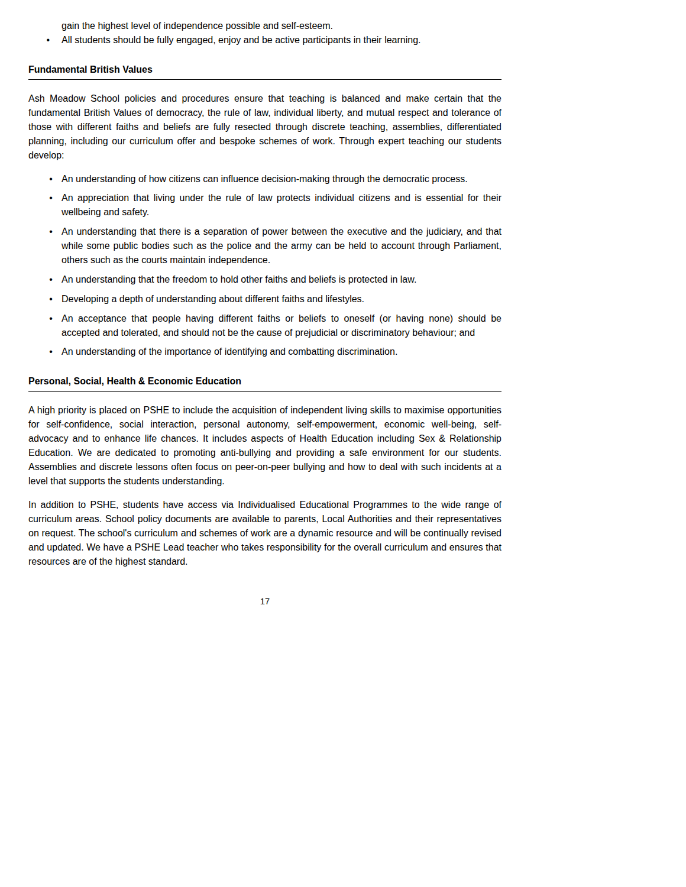gain the highest level of independence possible and self-esteem.
All students should be fully engaged, enjoy and be active participants in their learning.
Fundamental British Values
Ash Meadow School policies and procedures ensure that teaching is balanced and make certain that the fundamental British Values of democracy, the rule of law, individual liberty, and mutual respect and tolerance of those with different faiths and beliefs are fully resected through discrete teaching, assemblies, differentiated planning, including our curriculum offer and bespoke schemes of work. Through expert teaching our students develop:
An understanding of how citizens can influence decision-making through the democratic process.
An appreciation that living under the rule of law protects individual citizens and is essential for their wellbeing and safety.
An understanding that there is a separation of power between the executive and the judiciary, and that while some public bodies such as the police and the army can be held to account through Parliament, others such as the courts maintain independence.
An understanding that the freedom to hold other faiths and beliefs is protected in law.
Developing a depth of understanding about different faiths and lifestyles.
An acceptance that people having different faiths or beliefs to oneself (or having none) should be accepted and tolerated, and should not be the cause of prejudicial or discriminatory behaviour; and
An understanding of the importance of identifying and combatting discrimination.
Personal, Social, Health & Economic Education
A high priority is placed on PSHE to include the acquisition of independent living skills to maximise opportunities for self-confidence, social interaction, personal autonomy, self-empowerment, economic well-being, self-advocacy and to enhance life chances. It includes aspects of Health Education including Sex & Relationship Education. We are dedicated to promoting anti-bullying and providing a safe environment for our students. Assemblies and discrete lessons often focus on peer-on-peer bullying and how to deal with such incidents at a level that supports the students understanding.
In addition to PSHE, students have access via Individualised Educational Programmes to the wide range of curriculum areas. School policy documents are available to parents, Local Authorities and their representatives on request. The school's curriculum and schemes of work are a dynamic resource and will be continually revised and updated. We have a PSHE Lead teacher who takes responsibility for the overall curriculum and ensures that resources are of the highest standard.
17